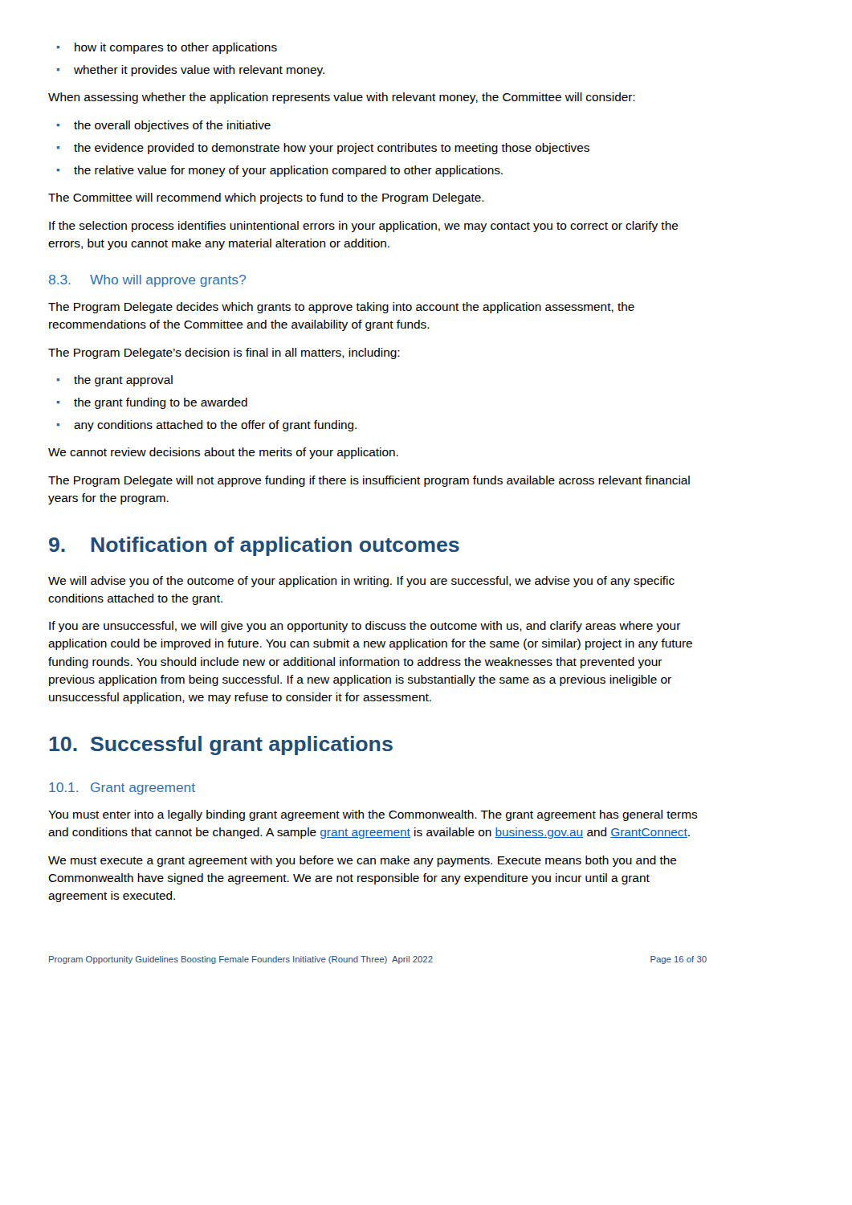how it compares to other applications
whether it provides value with relevant money.
When assessing whether the application represents value with relevant money, the Committee will consider:
the overall objectives of the initiative
the evidence provided to demonstrate how your project contributes to meeting those objectives
the relative value for money of your application compared to other applications.
The Committee will recommend which projects to fund to the Program Delegate.
If the selection process identifies unintentional errors in your application, we may contact you to correct or clarify the errors, but you cannot make any material alteration or addition.
8.3. Who will approve grants?
The Program Delegate decides which grants to approve taking into account the application assessment, the recommendations of the Committee and the availability of grant funds.
The Program Delegate’s decision is final in all matters, including:
the grant approval
the grant funding to be awarded
any conditions attached to the offer of grant funding.
We cannot review decisions about the merits of your application.
The Program Delegate will not approve funding if there is insufficient program funds available across relevant financial years for the program.
9. Notification of application outcomes
We will advise you of the outcome of your application in writing. If you are successful, we advise you of any specific conditions attached to the grant.
If you are unsuccessful, we will give you an opportunity to discuss the outcome with us, and clarify areas where your application could be improved in future. You can submit a new application for the same (or similar) project in any future funding rounds. You should include new or additional information to address the weaknesses that prevented your previous application from being successful. If a new application is substantially the same as a previous ineligible or unsuccessful application, we may refuse to consider it for assessment.
10. Successful grant applications
10.1. Grant agreement
You must enter into a legally binding grant agreement with the Commonwealth. The grant agreement has general terms and conditions that cannot be changed. A sample grant agreement is available on business.gov.au and GrantConnect.
We must execute a grant agreement with you before we can make any payments. Execute means both you and the Commonwealth have signed the agreement. We are not responsible for any expenditure you incur until a grant agreement is executed.
Program Opportunity Guidelines Boosting Female Founders Initiative (Round Three) April 2022
Page 16 of 30